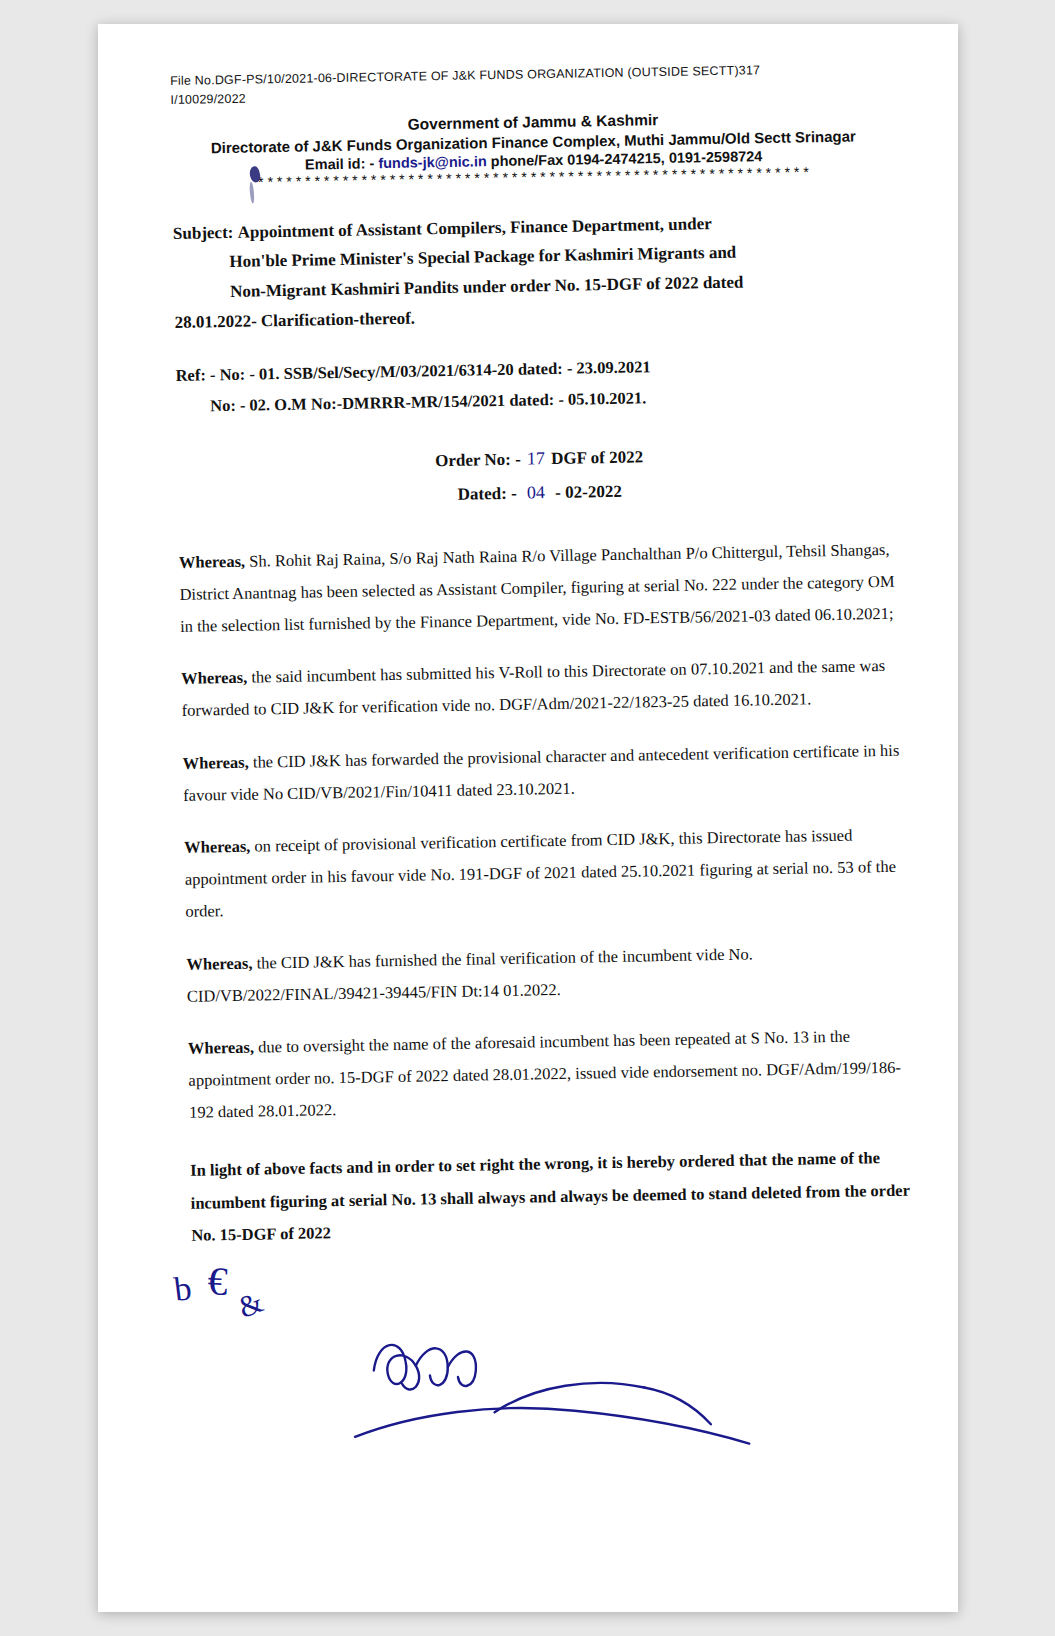File No.DGF-PS/10/2021-06-DIRECTORATE OF J&K FUNDS ORGANIZATION (OUTSIDE SECTT)317 I/10029/2022
Government of Jammu & Kashmir
Directorate of J&K Funds Organization Finance Complex, Muthi Jammu/Old Sectt Srinagar
Email id: - funds-jk@nic.in phone/Fax 0194-2474215, 0191-2598724
***********************************************************
Subject: Appointment of Assistant Compilers, Finance Department, under Hon'ble Prime Minister's Special Package for Kashmiri Migrants and Non-Migrant Kashmiri Pandits under order No. 15-DGF of 2022 dated 28.01.2022- Clarification-thereof.
Ref: - No: - 01. SSB/Sel/Secy/M/03/2021/6314-20 dated: - 23.09.2021 No: - 02. O.M No:-DMRRR-MR/154/2021 dated: - 05.10.2021.
Order No: - 17 DGF of 2022
Dated: - 04 - 02-2022
Whereas, Sh. Rohit Raj Raina, S/o Raj Nath Raina R/o Village Panchalthan P/o Chittergul, Tehsil Shangas, District Anantnag has been selected as Assistant Compiler, figuring at serial No. 222 under the category OM in the selection list furnished by the Finance Department, vide No. FD-ESTB/56/2021-03 dated 06.10.2021;
Whereas, the said incumbent has submitted his V-Roll to this Directorate on 07.10.2021 and the same was forwarded to CID J&K for verification vide no. DGF/Adm/2021-22/1823-25 dated 16.10.2021.
Whereas, the CID J&K has forwarded the provisional character and antecedent verification certificate in his favour vide No CID/VB/2021/Fin/10411 dated 23.10.2021.
Whereas, on receipt of provisional verification certificate from CID J&K, this Directorate has issued appointment order in his favour vide No. 191-DGF of 2021 dated 25.10.2021 figuring at serial no. 53 of the order.
Whereas, the CID J&K has furnished the final verification of the incumbent vide No. CID/VB/2022/FINAL/39421-39445/FIN Dt:14 01.2022.
Whereas, due to oversight the name of the aforesaid incumbent has been repeated at S No. 13 in the appointment order no. 15-DGF of 2022 dated 28.01.2022, issued vide endorsement no. DGF/Adm/199/186-192 dated 28.01.2022.
In light of above facts and in order to set right the wrong, it is hereby ordered that the name of the incumbent figuring at serial No. 13 shall always and always be deemed to stand deleted from the order No. 15-DGF of 2022
b € &